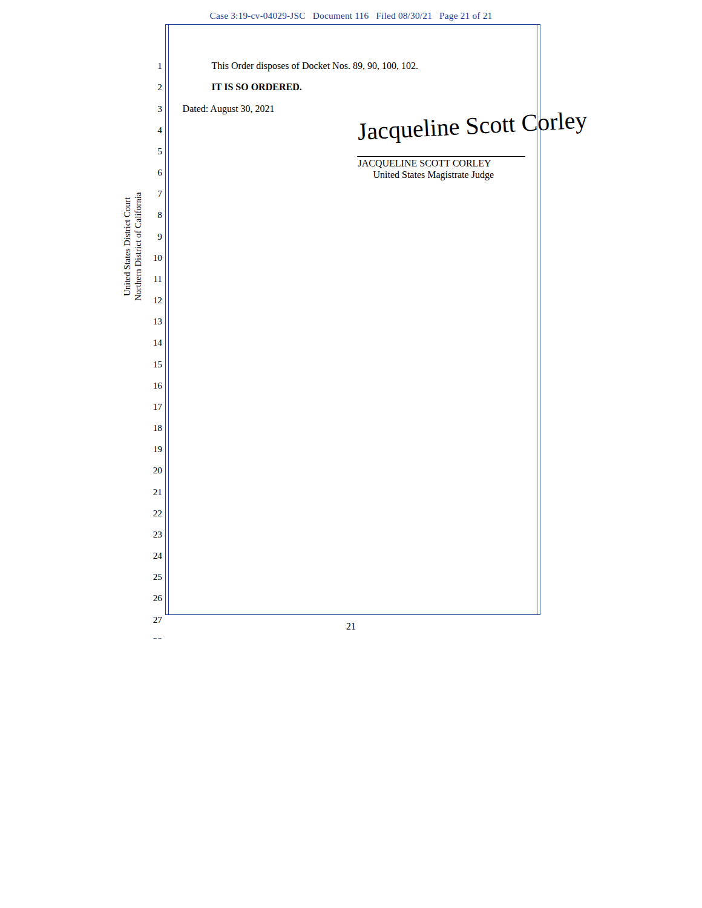Case 3:19-cv-04029-JSC Document 116 Filed 08/30/21 Page 21 of 21
1
2
3
4
5
6
7
8
9
10
11
12
13
14
15
16
17
18
19
20
21
22
23
24
25
26
27
28
United States District Court
Northern District of California
This Order disposes of Docket Nos. 89, 90, 100, 102.
IT IS SO ORDERED.
Dated: August 30, 2021
Jacqueline Scott Corley
JACQUELINE SCOTT CORLEY
United States Magistrate Judge
21